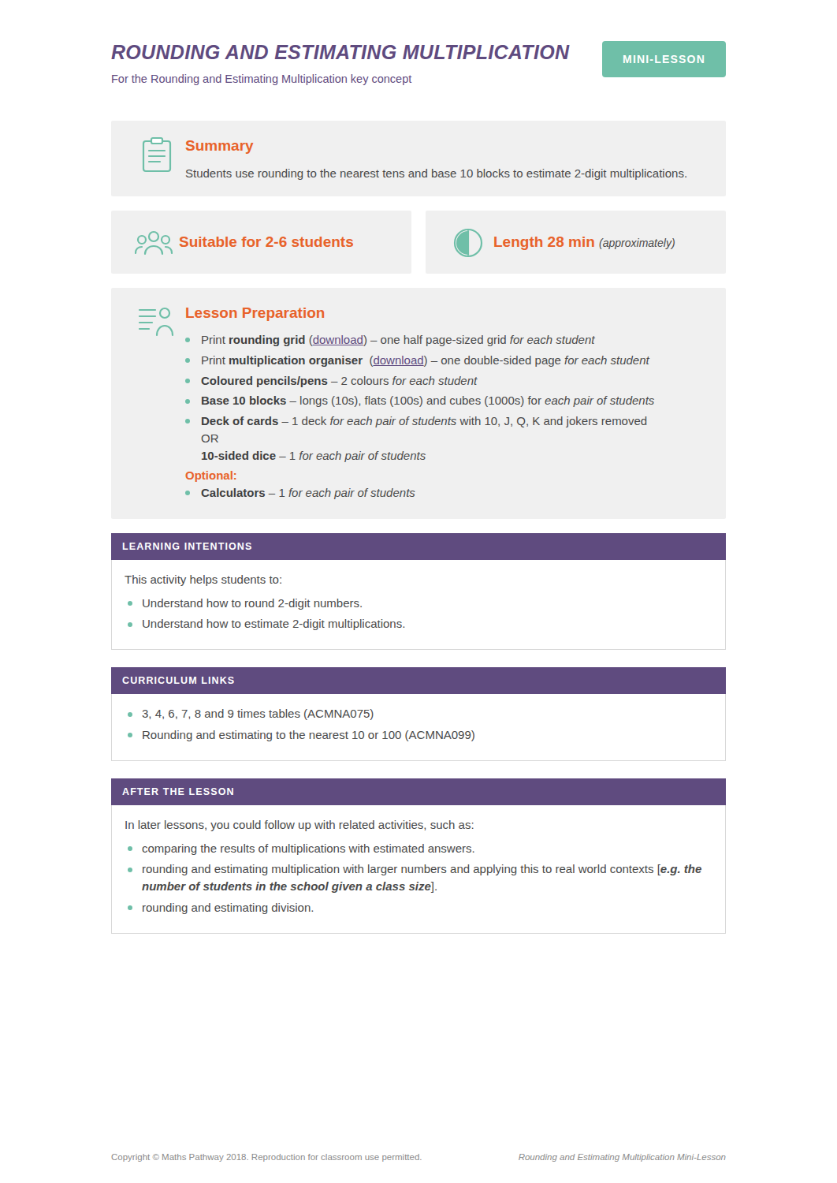Rounding and Estimating Multiplication
For the Rounding and Estimating Multiplication key concept
MINI-LESSON
Summary
Students use rounding to the nearest tens and base 10 blocks to estimate 2-digit multiplications.
Suitable for 2-6 students
Length 28 min (approximately)
Lesson Preparation
Print rounding grid (download) – one half page-sized grid for each student
Print multiplication organiser (download) – one double-sided page for each student
Coloured pencils/pens – 2 colours for each student
Base 10 blocks – longs (10s), flats (100s) and cubes (1000s) for each pair of students
Deck of cards – 1 deck for each pair of students with 10, J, Q, K and jokers removed
OR
10-sided dice – 1 for each pair of students
Optional:
Calculators – 1 for each pair of students
Learning Intentions
This activity helps students to:
Understand how to round 2-digit numbers.
Understand how to estimate 2-digit multiplications.
Curriculum Links
3, 4, 6, 7, 8 and 9 times tables (ACMNA075)
Rounding and estimating to the nearest 10 or 100 (ACMNA099)
After the Lesson
In later lessons, you could follow up with related activities, such as:
comparing the results of multiplications with estimated answers.
rounding and estimating multiplication with larger numbers and applying this to real world contexts [e.g. the number of students in the school given a class size].
rounding and estimating division.
Copyright © Maths Pathway 2018. Reproduction for classroom use permitted.
Rounding and Estimating Multiplication Mini-Lesson